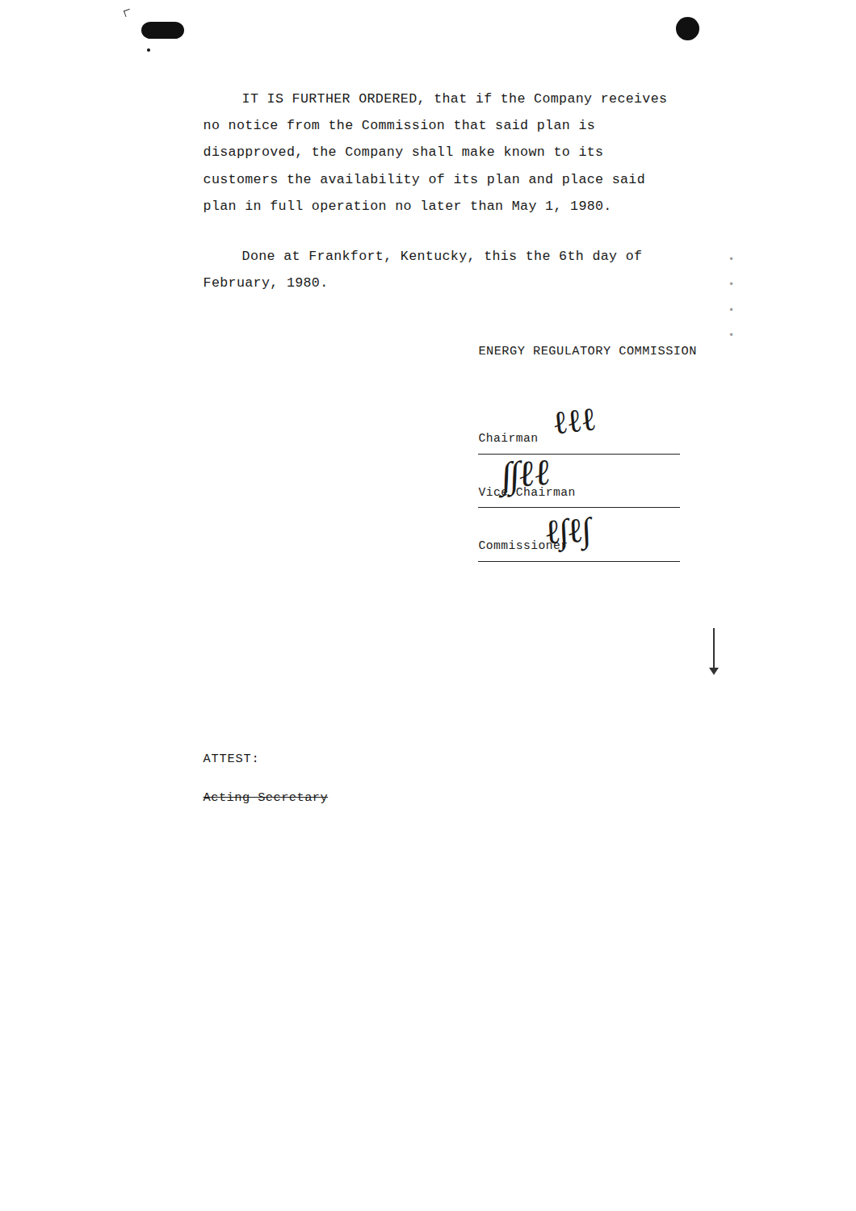IT IS FURTHER ORDERED, that if the Company receives no notice from the Commission that said plan is disapproved, the Company shall make known to its customers the availability of its plan and place said plan in full operation no later than May 1, 1980.
Done at Frankfort, Kentucky, this the 6th day of February, 1980.
ENERGY REGULATORY COMMISSION
ℓℓℓ Chairman
∫∫ℓℓ Vice Chairman
ℓ∫ℓ∫ Commissioner
•
•
•
•
ATTEST:
Acting Secretary